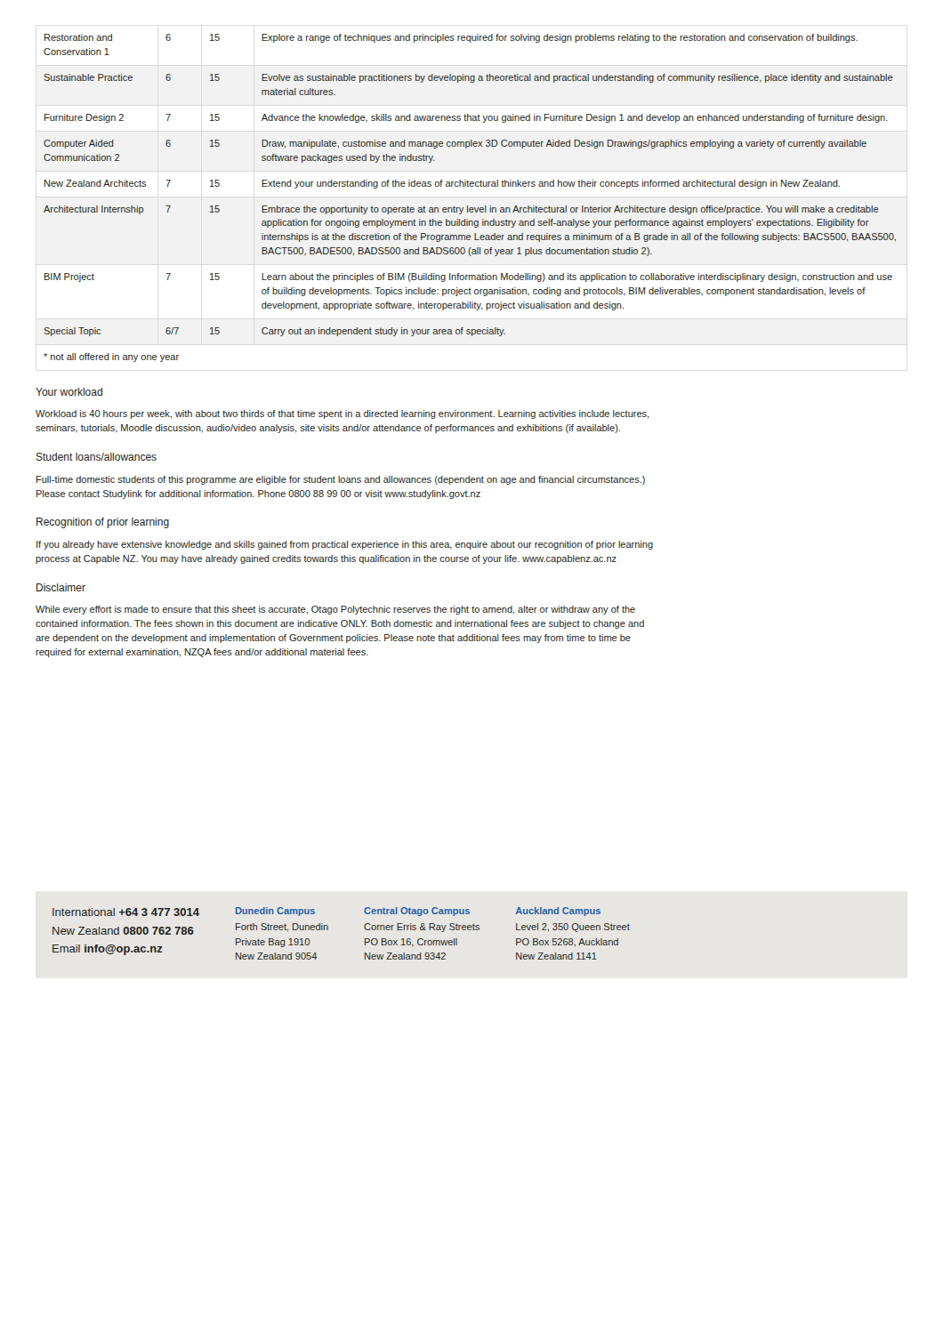| Restoration and Conservation 1 | 6 | 15 | Explore a range of techniques and principles required for solving design problems relating to the restoration and conservation of buildings. |
| Sustainable Practice | 6 | 15 | Evolve as sustainable practitioners by developing a theoretical and practical understanding of community resilience, place identity and sustainable material cultures. |
| Furniture Design 2 | 7 | 15 | Advance the knowledge, skills and awareness that you gained in Furniture Design 1 and develop an enhanced understanding of furniture design. |
| Computer Aided Communication 2 | 6 | 15 | Draw, manipulate, customise and manage complex 3D Computer Aided Design Drawings/graphics employing a variety of currently available software packages used by the industry. |
| New Zealand Architects | 7 | 15 | Extend your understanding of the ideas of architectural thinkers and how their concepts informed architectural design in New Zealand. |
| Architectural Internship | 7 | 15 | Embrace the opportunity to operate at an entry level in an Architectural or Interior Architecture design office/practice. You will make a creditable application for ongoing employment in the building industry and self-analyse your performance against employers' expectations. Eligibility for internships is at the discretion of the Programme Leader and requires a minimum of a B grade in all of the following subjects: BACS500, BAAS500, BACT500, BADE500, BADS500 and BADS600 (all of year 1 plus documentation studio 2). |
| BIM Project | 7 | 15 | Learn about the principles of BIM (Building Information Modelling) and its application to collaborative interdisciplinary design, construction and use of building developments. Topics include: project organisation, coding and protocols, BIM deliverables, component standardisation, levels of development, appropriate software, interoperability, project visualisation and design. |
| Special Topic | 6/7 | 15 | Carry out an independent study in your area of specialty. |
| * not all offered in any one year |
Your workload
Workload is 40 hours per week, with about two thirds of that time spent in a directed learning environment. Learning activities include lectures, seminars, tutorials, Moodle discussion, audio/video analysis, site visits and/or attendance of performances and exhibitions (if available).
Student loans/allowances
Full-time domestic students of this programme are eligible for student loans and allowances (dependent on age and financial circumstances.) Please contact Studylink for additional information. Phone 0800 88 99 00 or visit www.studylink.govt.nz
Recognition of prior learning
If you already have extensive knowledge and skills gained from practical experience in this area, enquire about our recognition of prior learning process at Capable NZ. You may have already gained credits towards this qualification in the course of your life. www.capablenz.ac.nz
Disclaimer
While every effort is made to ensure that this sheet is accurate, Otago Polytechnic reserves the right to amend, alter or withdraw any of the contained information. The fees shown in this document are indicative ONLY. Both domestic and international fees are subject to change and are dependent on the development and implementation of Government policies. Please note that additional fees may from time to time be required for external examination, NZQA fees and/or additional material fees.
International +64 3 477 3014
New Zealand 0800 762 786
Email info@op.ac.nz
Dunedin Campus
Forth Street, Dunedin
Private Bag 1910
New Zealand 9054
Central Otago Campus
Corner Erris & Ray Streets
PO Box 16, Cromwell
New Zealand 9342
Auckland Campus
Level 2, 350 Queen Street
PO Box 5268, Auckland
New Zealand 1141